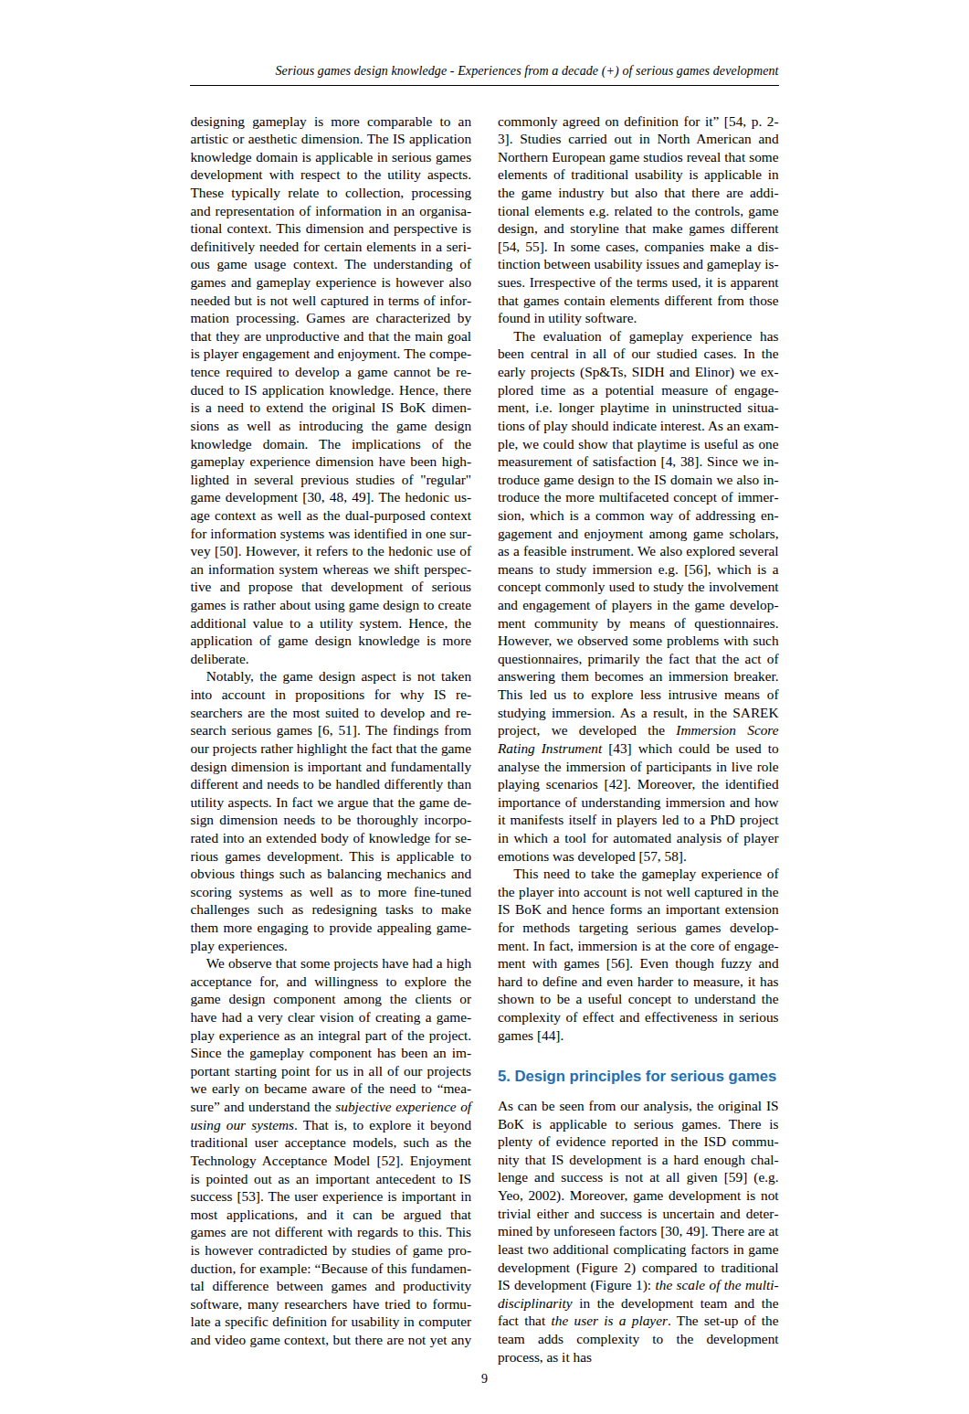Serious games design knowledge - Experiences from a decade (+) of serious games development
designing gameplay is more comparable to an artistic or aesthetic dimension. The IS application knowledge domain is applicable in serious games development with respect to the utility aspects. These typically relate to collection, processing and representation of information in an organisational context. This dimension and perspective is definitively needed for certain elements in a serious game usage context. The understanding of games and gameplay experience is however also needed but is not well captured in terms of information processing. Games are characterized by that they are unproductive and that the main goal is player engagement and enjoyment. The competence required to develop a game cannot be reduced to IS application knowledge. Hence, there is a need to extend the original IS BoK dimensions as well as introducing the game design knowledge domain. The implications of the gameplay experience dimension have been highlighted in several previous studies of "regular" game development [30, 48, 49]. The hedonic usage context as well as the dual-purposed context for information systems was identified in one survey [50]. However, it refers to the hedonic use of an information system whereas we shift perspective and propose that development of serious games is rather about using game design to create additional value to a utility system. Hence, the application of game design knowledge is more deliberate.
Notably, the game design aspect is not taken into account in propositions for why IS researchers are the most suited to develop and research serious games [6, 51]. The findings from our projects rather highlight the fact that the game design dimension is important and fundamentally different and needs to be handled differently than utility aspects. In fact we argue that the game design dimension needs to be thoroughly incorporated into an extended body of knowledge for serious games development. This is applicable to obvious things such as balancing mechanics and scoring systems as well as to more fine-tuned challenges such as redesigning tasks to make them more engaging to provide appealing gameplay experiences.
We observe that some projects have had a high acceptance for, and willingness to explore the game design component among the clients or have had a very clear vision of creating a gameplay experience as an integral part of the project. Since the gameplay component has been an important starting point for us in all of our projects we early on became aware of the need to “measure” and understand the subjective experience of using our systems. That is, to explore it beyond traditional user acceptance models, such as the Technology Acceptance Model [52]. Enjoyment is pointed out as an important antecedent to IS success [53]. The user experience is important in most applications, and it can be argued that games are not different with regards to this. This is however contradicted by studies of game production, for example: “Because of this fundamental difference between games and productivity software, many researchers have tried to formulate a specific definition for usability in computer and video game context, but there are not yet any commonly agreed on definition for it” [54, p. 2-3]. Studies carried out in North American and Northern European game studios reveal that some elements of traditional usability is applicable in the game industry but also that there are additional elements e.g. related to the controls, game design, and storyline that make games different [54, 55]. In some cases, companies make a distinction between usability issues and gameplay issues. Irrespective of the terms used, it is apparent that games contain elements different from those found in utility software.
The evaluation of gameplay experience has been central in all of our studied cases. In the early projects (Sp&Ts, SIDH and Elinor) we explored time as a potential measure of engagement, i.e. longer playtime in uninstructed situations of play should indicate interest. As an example, we could show that playtime is useful as one measurement of satisfaction [4, 38]. Since we introduce game design to the IS domain we also introduce the more multifaceted concept of immersion, which is a common way of addressing engagement and enjoyment among game scholars, as a feasible instrument. We also explored several means to study immersion e.g. [56], which is a concept commonly used to study the involvement and engagement of players in the game development community by means of questionnaires. However, we observed some problems with such questionnaires, primarily the fact that the act of answering them becomes an immersion breaker. This led us to explore less intrusive means of studying immersion. As a result, in the SAREK project, we developed the Immersion Score Rating Instrument [43] which could be used to analyse the immersion of participants in live role playing scenarios [42]. Moreover, the identified importance of understanding immersion and how it manifests itself in players led to a PhD project in which a tool for automated analysis of player emotions was developed [57, 58].
This need to take the gameplay experience of the player into account is not well captured in the IS BoK and hence forms an important extension for methods targeting serious games development. In fact, immersion is at the core of engagement with games [56]. Even though fuzzy and hard to define and even harder to measure, it has shown to be a useful concept to understand the complexity of effect and effectiveness in serious games [44].
5. Design principles for serious games
As can be seen from our analysis, the original IS BoK is applicable to serious games. There is plenty of evidence reported in the ISD community that IS development is a hard enough challenge and success is not at all given [59] (e.g. Yeo, 2002). Moreover, game development is not trivial either and success is uncertain and determined by unforeseen factors [30, 49]. There are at least two additional complicating factors in game development (Figure 2) compared to traditional IS development (Figure 1): the scale of the multidisciplinarity in the development team and the fact that the user is a player. The set-up of the team adds complexity to the development process, as it has
9